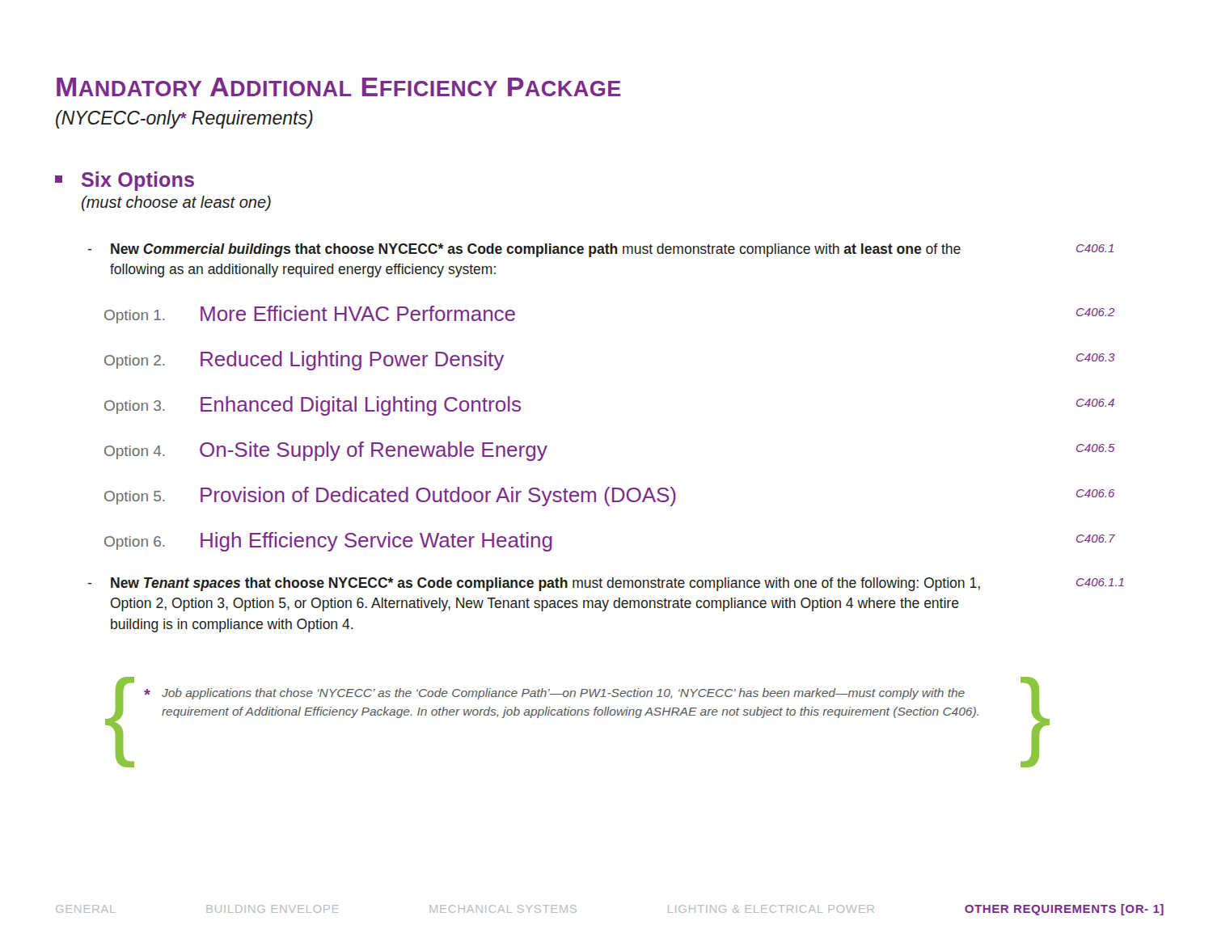MANDATORY ADDITIONAL EFFICIENCY PACKAGE
(NYCECC-only* Requirements)
Six Options
(must choose at least one)
- New Commercial buildings that choose NYCECC* as Code compliance path must demonstrate compliance with at least one of the following as an additionally required energy efficiency system: C406.1
Option 1. More Efficient HVAC Performance C406.2
Option 2. Reduced Lighting Power Density C406.3
Option 3. Enhanced Digital Lighting Controls C406.4
Option 4. On-Site Supply of Renewable Energy C406.5
Option 5. Provision of Dedicated Outdoor Air System (DOAS) C406.6
Option 6. High Efficiency Service Water Heating C406.7
- New Tenant spaces that choose NYCECC* as Code compliance path must demonstrate compliance with one of the following: Option 1, Option 2, Option 3, Option 5, or Option 6. Alternatively, New Tenant spaces may demonstrate compliance with Option 4 where the entire building is in compliance with Option 4. C406.1.1
{
*
Job applications that chose ‘NYCECC’ as the ‘Code Compliance Path’—on PW1-Section 10, ‘NYCECC’ has been marked—must comply with the requirement of Additional Efficiency Package. In other words, job applications following ASHRAE are not subject to this requirement (Section C406).
}
GENERAL BUILDING ENVELOPE MECHANICAL SYSTEMS LIGHTING & ELECTRICAL POWER OTHER REQUIREMENTS [OR- 1]